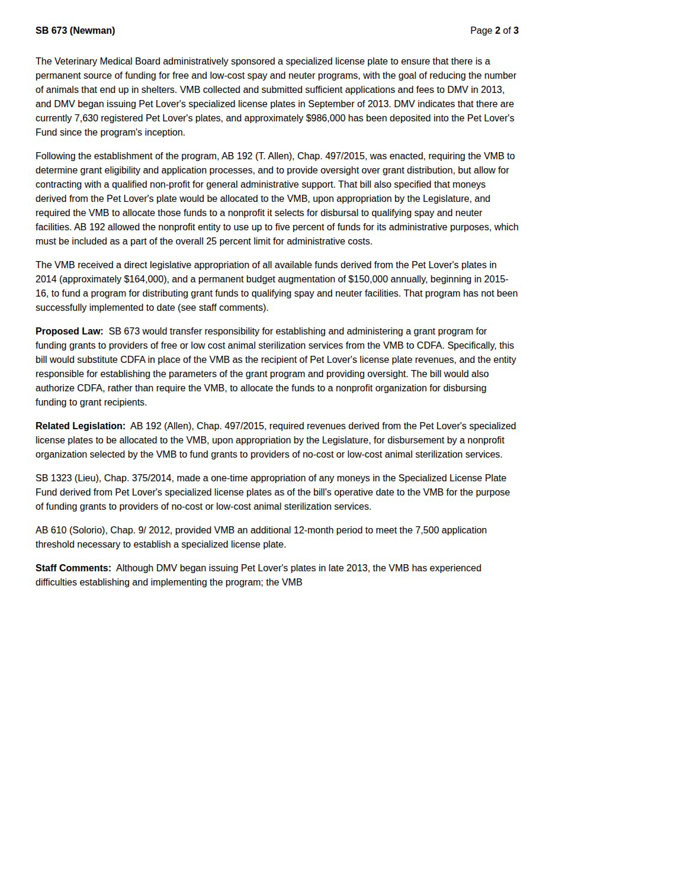SB 673 (Newman) Page 2 of 3
The Veterinary Medical Board administratively sponsored a specialized license plate to ensure that there is a permanent source of funding for free and low-cost spay and neuter programs, with the goal of reducing the number of animals that end up in shelters. VMB collected and submitted sufficient applications and fees to DMV in 2013, and DMV began issuing Pet Lover's specialized license plates in September of 2013. DMV indicates that there are currently 7,630 registered Pet Lover's plates, and approximately $986,000 has been deposited into the Pet Lover's Fund since the program's inception.
Following the establishment of the program, AB 192 (T. Allen), Chap. 497/2015, was enacted, requiring the VMB to determine grant eligibility and application processes, and to provide oversight over grant distribution, but allow for contracting with a qualified non-profit for general administrative support. That bill also specified that moneys derived from the Pet Lover's plate would be allocated to the VMB, upon appropriation by the Legislature, and required the VMB to allocate those funds to a nonprofit it selects for disbursal to qualifying spay and neuter facilities. AB 192 allowed the nonprofit entity to use up to five percent of funds for its administrative purposes, which must be included as a part of the overall 25 percent limit for administrative costs.
The VMB received a direct legislative appropriation of all available funds derived from the Pet Lover's plates in 2014 (approximately $164,000), and a permanent budget augmentation of $150,000 annually, beginning in 2015-16, to fund a program for distributing grant funds to qualifying spay and neuter facilities. That program has not been successfully implemented to date (see staff comments).
Proposed Law: SB 673 would transfer responsibility for establishing and administering a grant program for funding grants to providers of free or low cost animal sterilization services from the VMB to CDFA. Specifically, this bill would substitute CDFA in place of the VMB as the recipient of Pet Lover's license plate revenues, and the entity responsible for establishing the parameters of the grant program and providing oversight. The bill would also authorize CDFA, rather than require the VMB, to allocate the funds to a nonprofit organization for disbursing funding to grant recipients.
Related Legislation: AB 192 (Allen), Chap. 497/2015, required revenues derived from the Pet Lover's specialized license plates to be allocated to the VMB, upon appropriation by the Legislature, for disbursement by a nonprofit organization selected by the VMB to fund grants to providers of no-cost or low-cost animal sterilization services.
SB 1323 (Lieu), Chap. 375/2014, made a one-time appropriation of any moneys in the Specialized License Plate Fund derived from Pet Lover's specialized license plates as of the bill's operative date to the VMB for the purpose of funding grants to providers of no-cost or low-cost animal sterilization services.
AB 610 (Solorio), Chap. 9/ 2012, provided VMB an additional 12-month period to meet the 7,500 application threshold necessary to establish a specialized license plate.
Staff Comments: Although DMV began issuing Pet Lover's plates in late 2013, the VMB has experienced difficulties establishing and implementing the program; the VMB